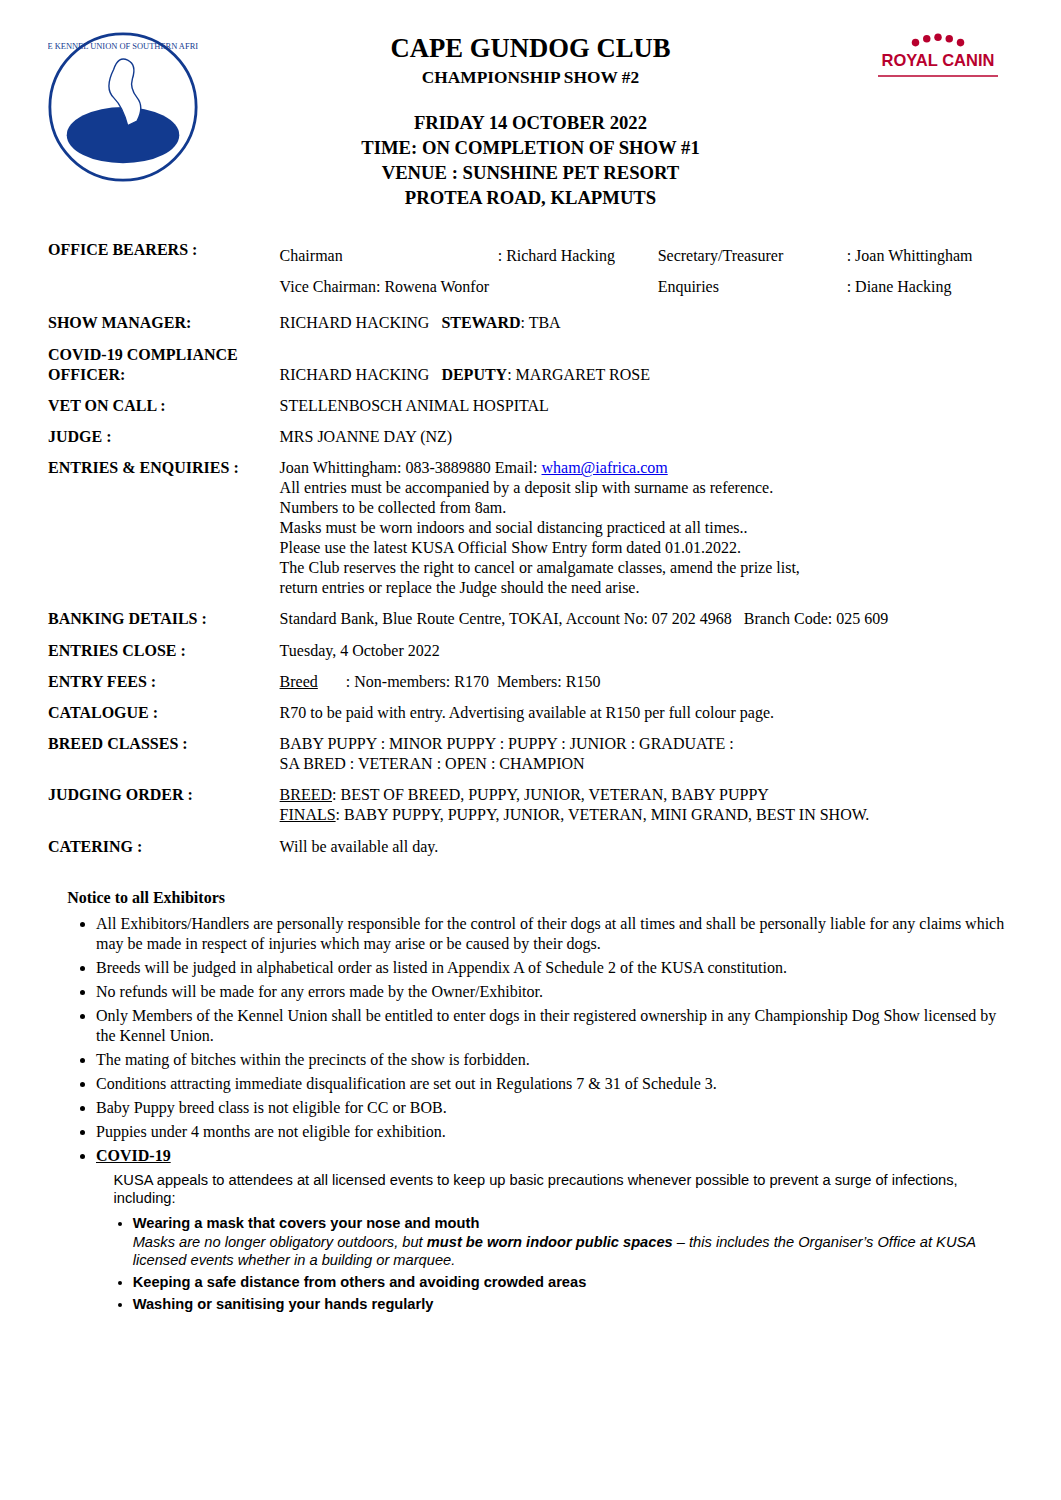CAPE GUNDOG CLUB
CHAMPIONSHIP SHOW #2
FRIDAY 14 OCTOBER 2022
TIME: ON COMPLETION OF SHOW #1
VENUE : SUNSHINE PET RESORT
PROTEA ROAD, KLAPMUTS
| Office Bearers : | / Chairman / : Richard Hacking / Secretary/Treasurer / : Joan Whittingham / / Vice Chairman: Rowena Wonfor / / Enquiries / : Diane Hacking / |
| Show Manager: | RICHARD HACKING STEWARD : TBA |
| Covid-19 Compliance Officer: | RICHARD HACKING DEPUTY : MARGARET ROSE |
| Vet on Call : | STELLENBOSCH ANIMAL HOSPITAL |
| Judge : | MRS JOANNE DAY (NZ) |
| Entries & Enquiries : | Joan Whittingham: 083-3889880 Email: wham@iafrica.com All entries must be accompanied by a deposit slip with surname as reference. Numbers to be collected from 8am. Masks must be worn indoors and social distancing practiced at all times.. Please use the latest KUSA Official Show Entry form dated 01.01.2022. The Club reserves the right to cancel or amalgamate classes, amend the prize list, return entries or replace the Judge should the need arise. |
| Banking Details : | Standard Bank, Blue Route Centre, TOKAI, Account No: 07 202 4968 Branch Code: 025 609 |
| Entries Close : | Tuesday, 4 October 2022 |
| Entry Fees : | Breed : Non-members: R170 Members: R150 |
| Catalogue : | R70 to be paid with entry. Advertising available at R150 per full colour page. |
| Breed Classes : | BABY PUPPY : MINOR PUPPY : PUPPY : JUNIOR : GRADUATE : SA BRED : VETERAN : OPEN : CHAMPION |
| Judging Order : | BREED : BEST OF BREED, PUPPY, JUNIOR, VETERAN, BABY PUPPY FINALS : BABY PUPPY, PUPPY, JUNIOR, VETERAN, MINI GRAND, BEST IN SHOW. |
| Catering : | Will be available all day. |
Notice to all Exhibitors
All Exhibitors/Handlers are personally responsible for the control of their dogs at all times and shall be personally liable for any claims which may be made in respect of injuries which may arise or be caused by their dogs.
Breeds will be judged in alphabetical order as listed in Appendix A of Schedule 2 of the KUSA constitution.
No refunds will be made for any errors made by the Owner/Exhibitor.
Only Members of the Kennel Union shall be entitled to enter dogs in their registered ownership in any Championship Dog Show licensed by the Kennel Union.
The mating of bitches within the precincts of the show is forbidden.
Conditions attracting immediate disqualification are set out in Regulations 7 & 31 of Schedule 3.
Baby Puppy breed class is not eligible for CC or BOB.
Puppies under 4 months are not eligible for exhibition.
COVID-19
KUSA appeals to attendees at all licensed events to keep up basic precautions whenever possible to prevent a surge of infections, including:
Wearing a mask that covers your nose and mouth
Masks are no longer obligatory outdoors, but must be worn indoor public spaces – this includes the Organiser’s Office at KUSA licensed events whether in a building or marquee.
Keeping a safe distance from others and avoiding crowded areas
Washing or sanitising your hands regularly